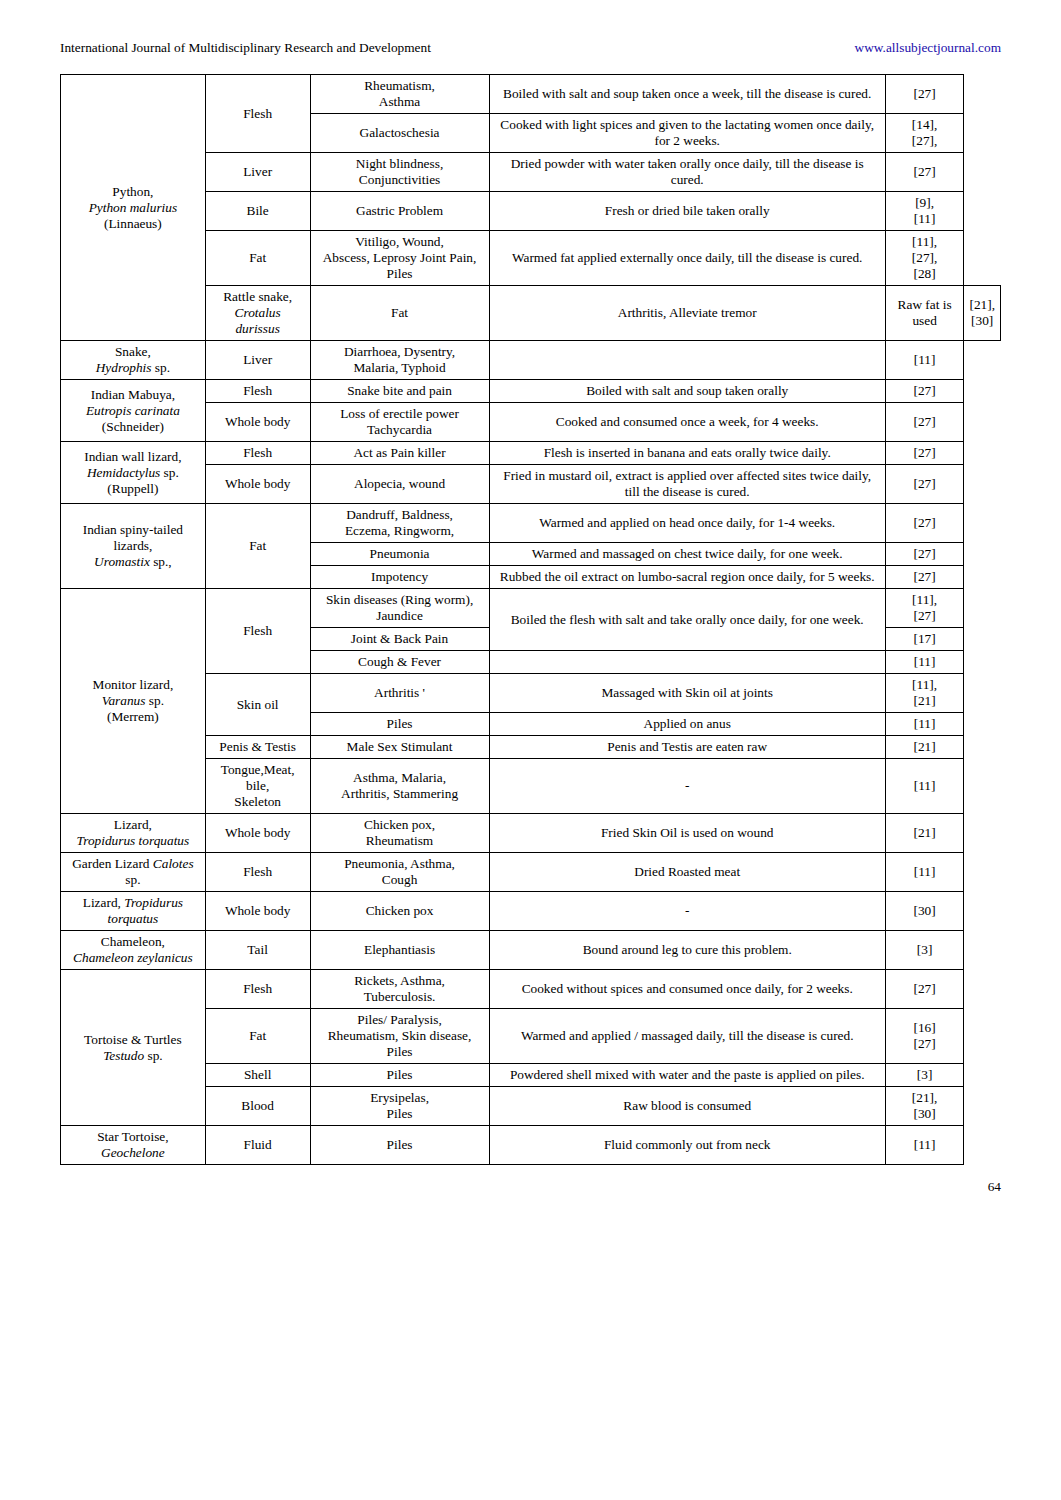International Journal of Multidisciplinary Research and Development www.allsubjectjournal.com
| Python, Python malurius (Linnaeus) | Flesh | Rheumatism, Asthma | Boiled with salt and soup taken once a week, till the disease is cured. | [27] |
| Galactoschesia | Cooked with light spices and given to the lactating women once daily, for 2 weeks. | [14], [27], |
| Liver | Night blindness, Conjunctivities | Dried powder with water taken orally once daily, till the disease is cured. | [27] |
| Bile | Gastric Problem | Fresh or dried bile taken orally | [9], [11] |
| Fat | Vitiligo, Wound, Abscess, Leprosy Joint Pain, Piles | Warmed fat applied externally once daily, till the disease is cured. | [11], [27], [28] |
| Rattle snake, Crotalus durissus | Fat | Arthritis, Alleviate tremor | Raw fat is used | [21], [30] |
| Snake, Hydrophis sp. | Liver | Diarrhoea, Dysentry, Malaria, Typhoid | | [11] |
| Indian Mabuya, Eutropis carinata (Schneider) | Flesh | Snake bite and pain | Boiled with salt and soup taken orally | [27] |
| Whole body | Loss of erectile power Tachycardia | Cooked and consumed once a week, for 4 weeks. | [27] |
| Indian wall lizard, Hemidactylus sp. (Ruppell) | Flesh | Act as Pain killer | Flesh is inserted in banana and eats orally twice daily. | [27] |
| Whole body | Alopecia, wound | Fried in mustard oil, extract is applied over affected sites twice daily, till the disease is cured. | [27] |
| Indian spiny-tailed lizards, Uromastix sp., | Fat | Dandruff, Baldness, Eczema, Ringworm, | Warmed and applied on head once daily, for 1-4 weeks. | [27] |
| Pneumonia | Warmed and massaged on chest twice daily, for one week. | [27] |
| Impotency | Rubbed the oil extract on lumbo-sacral region once daily, for 5 weeks. | [27] |
| Monitor lizard, Varanus sp. (Merrem) | Flesh | Skin diseases (Ring worm), Jaundice | Boiled the flesh with salt and take orally once daily, for one week. | [11], [27] |
| Joint & Back Pain | [17] |
| Cough & Fever | | [11] |
| Skin oil | Arthritis ' | Massaged with Skin oil at joints | [11], [21] |
| Piles | Applied on anus | [11] |
| Penis & Testis | Male Sex Stimulant | Penis and Testis are eaten raw | [21] |
| Tongue,Meat, bile, Skeleton | Asthma, Malaria, Arthritis, Stammering | - | [11] |
| Lizard, Tropidurus torquatus | Whole body | Chicken pox, Rheumatism | Fried Skin Oil is used on wound | [21] |
| Garden Lizard Calotes sp. | Flesh | Pneumonia, Asthma, Cough | Dried Roasted meat | [11] |
| Lizard, Tropidurus torquatus | Whole body | Chicken pox | - | [30] |
| Chameleon, Chameleon zeylanicus | Tail | Elephantiasis | Bound around leg to cure this problem. | [3] |
| Tortoise & Turtles Testudo sp. | Flesh | Rickets, Asthma, Tuberculosis. | Cooked without spices and consumed once daily, for 2 weeks. | [27] |
| Fat | Piles/ Paralysis, Rheumatism, Skin disease, Piles | Warmed and applied / massaged daily, till the disease is cured. | [16] [27] |
| Shell | Piles | Powdered shell mixed with water and the paste is applied on piles. | [3] |
| Blood | Erysipelas, Piles | Raw blood is consumed | [21], [30] |
| Star Tortoise, Geochelone | Fluid | Piles | Fluid commonly out from neck | [11] |
64